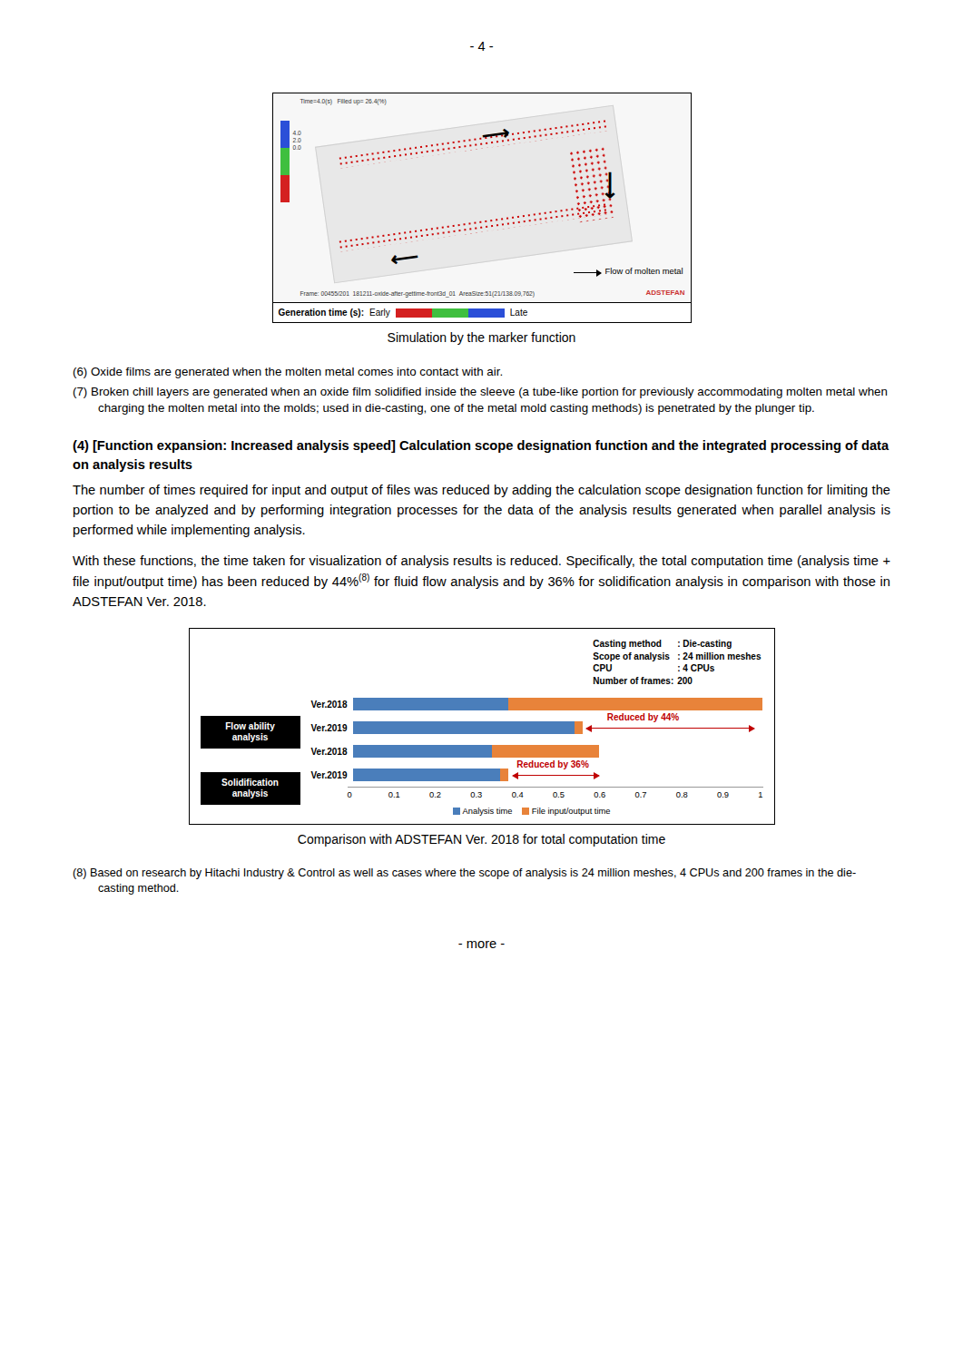- 4 -
Time=4.0(s) Filled up= 26.4(%)
4.0
2.0
0.0
⟶
⟶
⟶
Frame: 00455/201 181211-oxide-after-gettime-front3d_01 AreaSize:51(21/138.09,762)
ADSTEFAN
Flow of molten metal
Generation time (s): Early Late
Simulation by the marker function
(6) Oxide films are generated when the molten metal comes into contact with air.
(7) Broken chill layers are generated when an oxide film solidified inside the sleeve (a tube-like portion for previously accommodating molten metal when charging the molten metal into the molds; used in die-casting, one of the metal mold casting methods) is penetrated by the plunger tip.
(4) [Function expansion: Increased analysis speed] Calculation scope designation function and the integrated processing of data on analysis results
The number of times required for input and output of files was reduced by adding the calculation scope designation function for limiting the portion to be analyzed and by performing integration processes for the data of the analysis results generated when parallel analysis is performed while implementing analysis.
With these functions, the time taken for visualization of analysis results is reduced. Specifically, the total computation time (analysis time + file input/output time) has been reduced by 44%(8) for fluid flow analysis and by 36% for solidification analysis in comparison with those in ADSTEFAN Ver. 2018.
| Casting method | : Die-casting |
| Scope of analysis | : 24 million meshes |
| CPU | : 4 CPUs |
| Number of frames: | 200 |
Flow ability
analysis
Solidification
analysis
Ver.2018
Ver.2019 Reduced by 44%
Ver.2018
Ver.2019 Reduced by 36%
00.10.20.30.40.50.60.70.80.91
Analysis time File input/output time
Comparison with ADSTEFAN Ver. 2018 for total computation time
(8) Based on research by Hitachi Industry & Control as well as cases where the scope of analysis is 24 million meshes, 4 CPUs and 200 frames in the die-casting method.
- more -